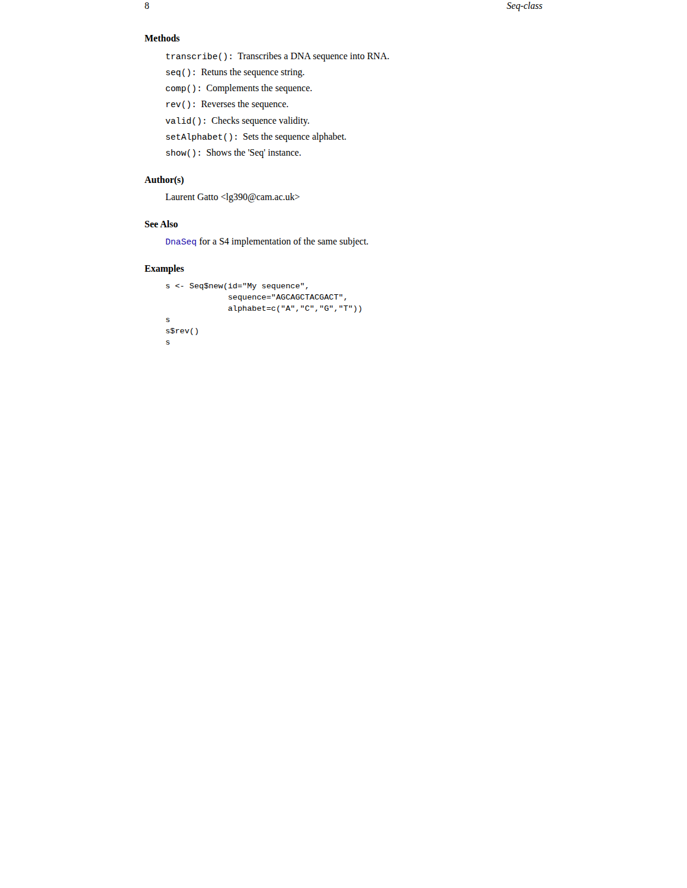8 Seq-class
Methods
transcribe():
Transcribes a DNA sequence into RNA.
seq():
Retuns the sequence string.
comp():
Complements the sequence.
rev():
Reverses the sequence.
valid():
Checks sequence validity.
setAlphabet():
Sets the sequence alphabet.
show():
Shows the 'Seq' instance.
Author(s)
Laurent Gatto <lg390@cam.ac.uk>
See Also
DnaSeq for a S4 implementation of the same subject.
Examples
s <- Seq$new(id="My sequence",
             sequence="AGCAGCTACGACT",
             alphabet=c("A","C","G","T"))
s
s$rev()
s